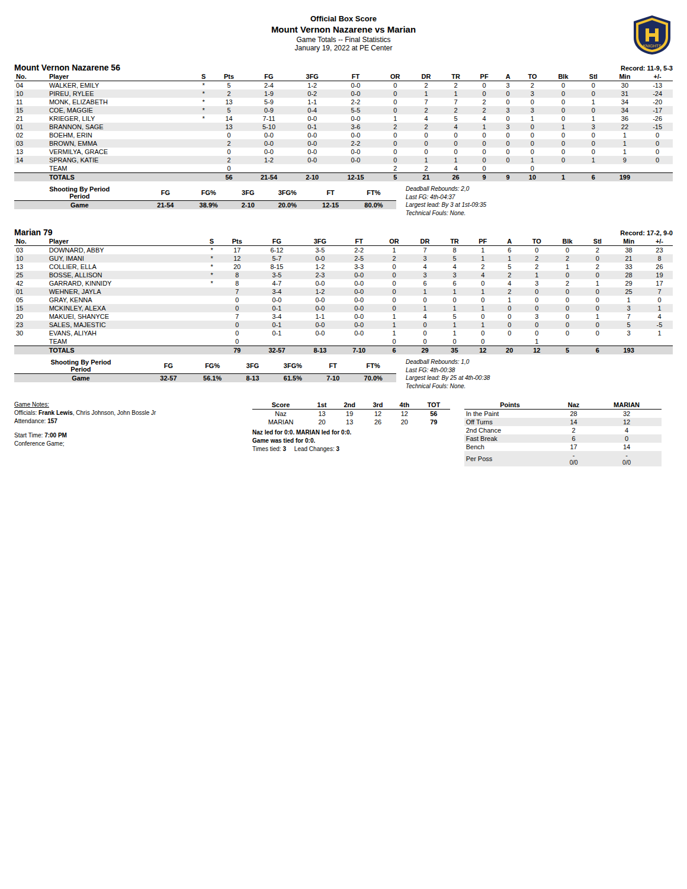KNIGHTS
Official Box Score
Mount Vernon Nazarene vs Marian
Game Totals -- Final Statistics
January 19, 2022 at PE Center
Mount Vernon Nazarene 56
Record: 11-9, 5-3
| No. | Player | S | Pts | FG | 3FG | FT | OR | DR | TR | PF | A | TO | Blk | Stl | Min | +/- |
| --- | --- | --- | --- | --- | --- | --- | --- | --- | --- | --- | --- | --- | --- | --- | --- | --- |
| 04 | WALKER, EMILY | * | 5 | 2-4 | 1-2 | 0-0 | 0 | 2 | 2 | 0 | 3 | 2 | 0 | 0 | 30 | -13 |
| 10 | PIREU, RYLEE | * | 2 | 1-9 | 0-2 | 0-0 | 0 | 1 | 1 | 0 | 0 | 3 | 0 | 0 | 31 | -24 |
| 11 | MONK, ELIZABETH | * | 13 | 5-9 | 1-1 | 2-2 | 0 | 7 | 7 | 2 | 0 | 0 | 0 | 1 | 34 | -20 |
| 15 | COE, MAGGIE | * | 5 | 0-9 | 0-4 | 5-5 | 0 | 2 | 2 | 2 | 3 | 3 | 0 | 0 | 34 | -17 |
| 21 | KRIEGER, LILY | * | 14 | 7-11 | 0-0 | 0-0 | 1 | 4 | 5 | 4 | 0 | 1 | 0 | 1 | 36 | -26 |
| 01 | BRANNON, SAGE | | 13 | 5-10 | 0-1 | 3-6 | 2 | 2 | 4 | 1 | 3 | 0 | 1 | 3 | 22 | -15 |
| 02 | BOEHM, ERIN | | 0 | 0-0 | 0-0 | 0-0 | 0 | 0 | 0 | 0 | 0 | 0 | 0 | 0 | 1 | 0 |
| 03 | BROWN, EMMA | | 2 | 0-0 | 0-0 | 2-2 | 0 | 0 | 0 | 0 | 0 | 0 | 0 | 0 | 1 | 0 |
| 13 | VERMILYA, GRACE | | 0 | 0-0 | 0-0 | 0-0 | 0 | 0 | 0 | 0 | 0 | 0 | 0 | 0 | 1 | 0 |
| 14 | SPRANG, KATIE | | 2 | 1-2 | 0-0 | 0-0 | 0 | 1 | 1 | 0 | 0 | 1 | 0 | 1 | 9 | 0 |
| | TEAM | | 0 | | | | 2 | 2 | 4 | 0 | | 0 | | | | |
| | TOTALS | | 56 | 21-54 | 2-10 | 12-15 | 5 | 21 | 26 | 9 | 9 | 10 | 1 | 6 | 199 | |
| Shooting By Period Period | FG | FG% | 3FG | 3FG% | FT | FT% |
| --- | --- | --- | --- | --- | --- | --- |
| Game | 21-54 | 38.9% | 2-10 | 20.0% | 12-15 | 80.0% |
Deadball Rebounds: 2,0
Last FG: 4th-04:37
Largest lead: By 3 at 1st-09:35
Technical Fouls: None.
Marian 79
Record: 17-2, 9-0
| No. | Player | S | Pts | FG | 3FG | FT | OR | DR | TR | PF | A | TO | Blk | Stl | Min | +/- |
| --- | --- | --- | --- | --- | --- | --- | --- | --- | --- | --- | --- | --- | --- | --- | --- | --- |
| 03 | DOWNARD, ABBY | * | 17 | 6-12 | 3-5 | 2-2 | 1 | 7 | 8 | 1 | 6 | 0 | 0 | 2 | 38 | 23 |
| 10 | GUY, IMANI | * | 12 | 5-7 | 0-0 | 2-5 | 2 | 3 | 5 | 1 | 1 | 2 | 2 | 0 | 21 | 8 |
| 13 | COLLIER, ELLA | * | 20 | 8-15 | 1-2 | 3-3 | 0 | 4 | 4 | 2 | 5 | 2 | 1 | 2 | 33 | 26 |
| 25 | BOSSE, ALLISON | * | 8 | 3-5 | 2-3 | 0-0 | 0 | 3 | 3 | 4 | 2 | 1 | 0 | 0 | 28 | 19 |
| 42 | GARRARD, KINNIDY | * | 8 | 4-7 | 0-0 | 0-0 | 0 | 6 | 6 | 0 | 4 | 3 | 2 | 1 | 29 | 17 |
| 01 | WEHNER, JAYLA | | 7 | 3-4 | 1-2 | 0-0 | 0 | 1 | 1 | 1 | 2 | 0 | 0 | 0 | 25 | 7 |
| 05 | GRAY, KENNA | | 0 | 0-0 | 0-0 | 0-0 | 0 | 0 | 0 | 0 | 1 | 0 | 0 | 0 | 1 | 0 |
| 15 | MCKINLEY, ALEXA | | 0 | 0-1 | 0-0 | 0-0 | 0 | 1 | 1 | 1 | 0 | 0 | 0 | 0 | 3 | 1 |
| 20 | MAKUEI, SHANYCE | | 7 | 3-4 | 1-1 | 0-0 | 1 | 4 | 5 | 0 | 0 | 3 | 0 | 1 | 7 | 4 |
| 23 | SALES, MAJESTIC | | 0 | 0-1 | 0-0 | 0-0 | 1 | 0 | 1 | 1 | 0 | 0 | 0 | 0 | 5 | -5 |
| 30 | EVANS, ALIYAH | | 0 | 0-1 | 0-0 | 0-0 | 1 | 0 | 1 | 0 | 0 | 0 | 0 | 0 | 3 | 1 |
| | TEAM | | 0 | | | | 0 | 0 | 0 | 0 | | 1 | | | | |
| | TOTALS | | 79 | 32-57 | 8-13 | 7-10 | 6 | 29 | 35 | 12 | 20 | 12 | 5 | 6 | 193 | |
| Shooting By Period Period | FG | FG% | 3FG | 3FG% | FT | FT% |
| --- | --- | --- | --- | --- | --- | --- |
| Game | 32-57 | 56.1% | 8-13 | 61.5% | 7-10 | 70.0% |
Deadball Rebounds: 1,0
Last FG: 4th-00:38
Largest lead: By 25 at 4th-00:38
Technical Fouls: None.
Game Notes:
Officials: Frank Lewis, Chris Johnson, John Bossle Jr
Attendance: 157
Start Time: 7:00 PM
Conference Game;
| Score | 1st | 2nd | 3rd | 4th | TOT |
| --- | --- | --- | --- | --- | --- |
| Naz | 13 | 19 | 12 | 12 | 56 |
| MARIAN | 20 | 13 | 26 | 20 | 79 |
Naz led for 0:0. MARIAN led for 0:0.
Game was tied for 0:0.
Times tied: 3 Lead Changes: 3
| Points | Naz | MARIAN |
| --- | --- | --- |
| In the Paint | 28 | 32 |
| Off Turns | 14 | 12 |
| 2nd Chance | 2 | 4 |
| Fast Break | 6 | 0 |
| Bench | 17 | 14 |
| Per Poss | - 0/0 | - 0/0 |